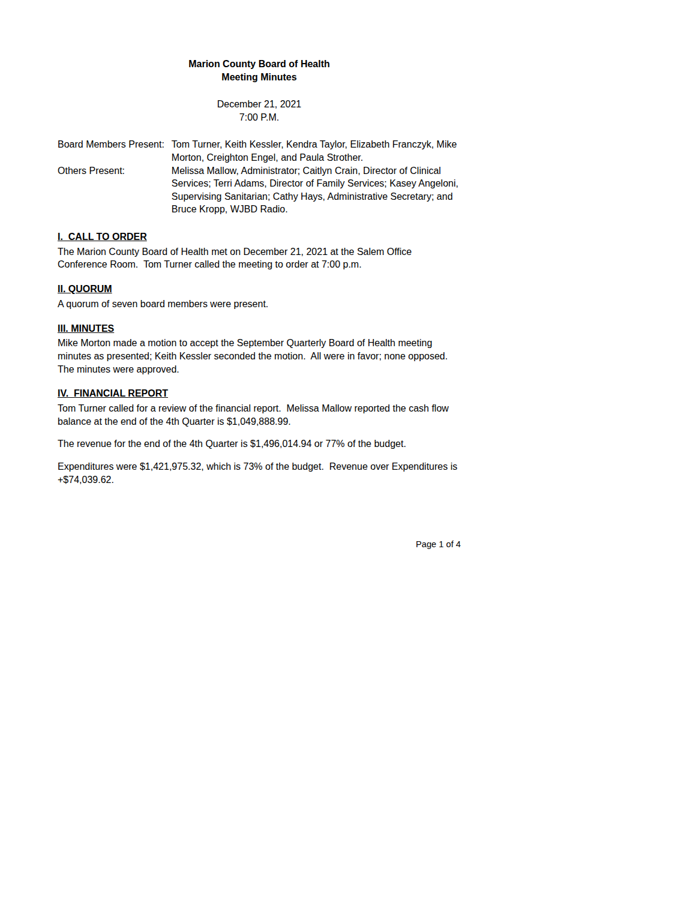Marion County Board of Health
Meeting Minutes
December 21, 2021
7:00 P.M.
| Board Members Present: | Tom Turner, Keith Kessler, Kendra Taylor, Elizabeth Franczyk, Mike Morton, Creighton Engel, and Paula Strother. |
| Others Present: | Melissa Mallow, Administrator; Caitlyn Crain, Director of Clinical Services; Terri Adams, Director of Family Services; Kasey Angeloni, Supervising Sanitarian; Cathy Hays, Administrative Secretary; and Bruce Kropp, WJBD Radio. |
I. CALL TO ORDER
The Marion County Board of Health met on December 21, 2021 at the Salem Office Conference Room. Tom Turner called the meeting to order at 7:00 p.m.
II. QUORUM
A quorum of seven board members were present.
III. MINUTES
Mike Morton made a motion to accept the September Quarterly Board of Health meeting minutes as presented; Keith Kessler seconded the motion. All were in favor; none opposed. The minutes were approved.
IV. FINANCIAL REPORT
Tom Turner called for a review of the financial report. Melissa Mallow reported the cash flow balance at the end of the 4th Quarter is $1,049,888.99.
The revenue for the end of the 4th Quarter is $1,496,014.94 or 77% of the budget.
Expenditures were $1,421,975.32, which is 73% of the budget. Revenue over Expenditures is +$74,039.62.
Page 1 of 4